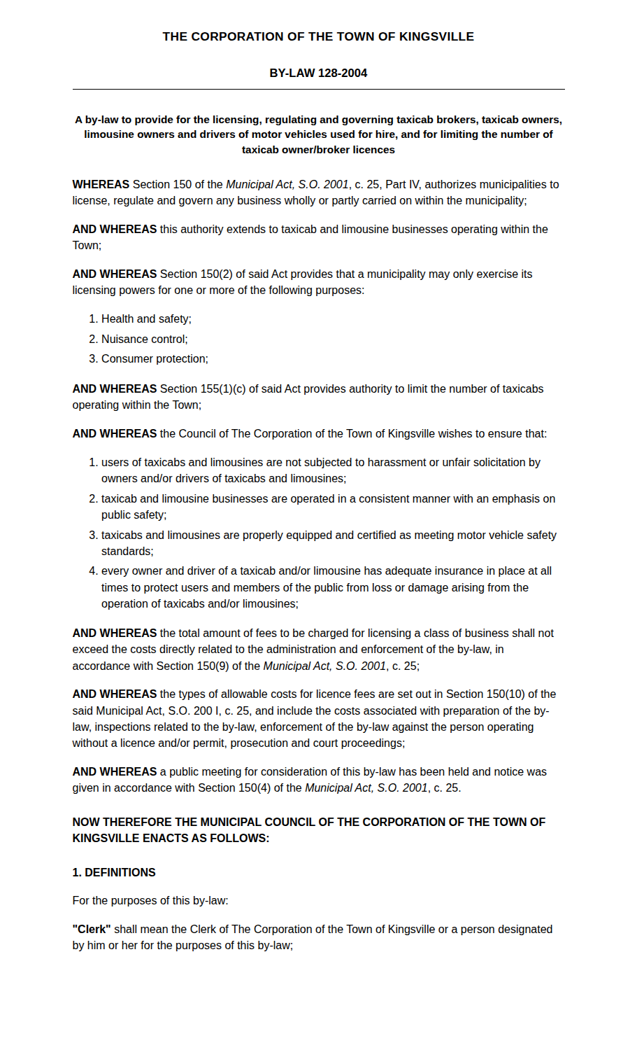THE CORPORATION OF THE TOWN OF KINGSVILLE
BY-LAW 128-2004
A by-law to provide for the licensing, regulating and governing taxicab brokers, taxicab owners, limousine owners and drivers of motor vehicles used for hire, and for limiting the number of taxicab owner/broker licences
WHEREAS Section 150 of the Municipal Act, S.O. 2001, c. 25, Part IV, authorizes municipalities to license, regulate and govern any business wholly or partly carried on within the municipality;
AND WHEREAS this authority extends to taxicab and limousine businesses operating within the Town;
AND WHEREAS Section 150(2) of said Act provides that a municipality may only exercise its licensing powers for one or more of the following purposes:
Health and safety;
Nuisance control;
Consumer protection;
AND WHEREAS Section 155(1)(c) of said Act provides authority to limit the number of taxicabs operating within the Town;
AND WHEREAS the Council of The Corporation of the Town of Kingsville wishes to ensure that:
users of taxicabs and limousines are not subjected to harassment or unfair solicitation by owners and/or drivers of taxicabs and limousines;
taxicab and limousine businesses are operated in a consistent manner with an emphasis on public safety;
taxicabs and limousines are properly equipped and certified as meeting motor vehicle safety standards;
every owner and driver of a taxicab and/or limousine has adequate insurance in place at all times to protect users and members of the public from loss or damage arising from the operation of taxicabs and/or limousines;
AND WHEREAS the total amount of fees to be charged for licensing a class of business shall not exceed the costs directly related to the administration and enforcement of the by-law, in accordance with Section 150(9) of the Municipal Act, S.O. 2001, c. 25;
AND WHEREAS the types of allowable costs for licence fees are set out in Section 150(10) of the said Municipal Act, S.O. 200 I, c. 25, and include the costs associated with preparation of the by-law, inspections related to the by-law, enforcement of the by-law against the person operating without a licence and/or permit, prosecution and court proceedings;
AND WHEREAS a public meeting for consideration of this by-law has been held and notice was given in accordance with Section 150(4) of the Municipal Act, S.O. 2001, c. 25.
NOW THEREFORE THE MUNICIPAL COUNCIL OF THE CORPORATION OF THE TOWN OF KINGSVILLE ENACTS AS FOLLOWS:
1. DEFINITIONS
For the purposes of this by-law:
"Clerk" shall mean the Clerk of The Corporation of the Town of Kingsville or a person designated by him or her for the purposes of this by-law;